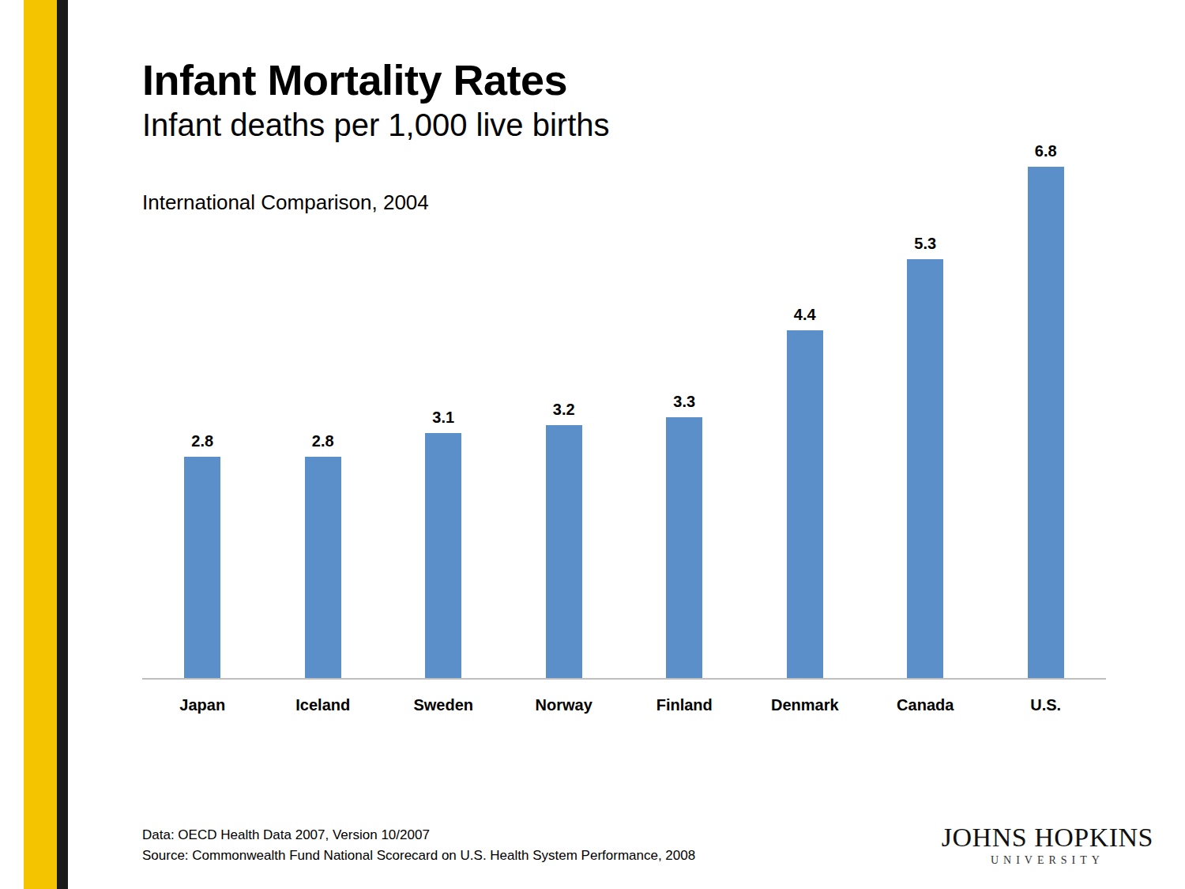Infant Mortality Rates
Infant deaths per 1,000 live births
International Comparison, 2004
2.8
2.8
3.1
3.2
3.3
4.4
5.3
6.8
Japan
Iceland
Sweden
Norway
Finland
Denmark
Canada
U.S.
Data: OECD Health Data 2007, Version 10/2007
Source: Commonwealth Fund National Scorecard on U.S. Health System Performance, 2008
JOHNS HOPKINS
UNIVERSITY